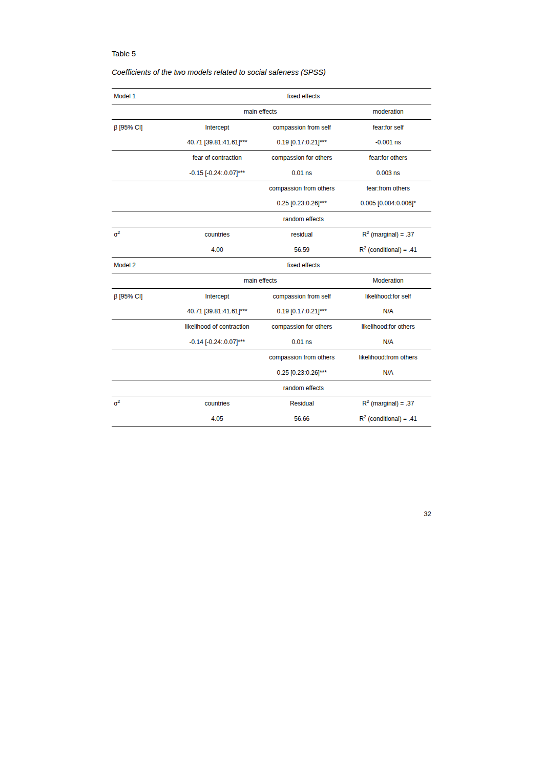Table 5
Coefficients of the two models related to social safeness (SPSS)
| Model 1 | fixed effects |
| | main effects | moderation |
| β [95% CI] | Intercept | compassion from self | fear:for self |
| | 40.71 [39.81:41.61]*** | 0.19 [0.17:0.21]*** | -0.001 ns |
| | fear of contraction | compassion for others | fear:for others |
| | -0.15 [-0.24:.0.07]*** | 0.01 ns | 0.003 ns |
| | | compassion from others | fear:from others |
| | | 0.25 [0.23:0.26]*** | 0.005 [0.004:0.006]* |
| | random effects |
| σ 2 | countries | residual | R 2 (marginal) = .37 |
| | 4.00 | 56.59 | R 2 (conditional) = .41 |
| Model 2 | fixed effects |
| | main effects | Moderation |
| β [95% CI] | Intercept | compassion from self | likelihood:for self |
| | 40.71 [39.81:41.61]*** | 0.19 [0.17:0.21]*** | N/A |
| | likelihood of contraction | compassion for others | likelihood:for others |
| | -0.14 [-0.24:.0.07]*** | 0.01 ns | N/A |
| | | compassion from others | likelihood:from others |
| | | 0.25 [0.23:0.26]*** | N/A |
| | random effects |
| σ 2 | countries | Residual | R 2 (marginal) = .37 |
| | 4.05 | 56.66 | R 2 (conditional) = .41 |
32